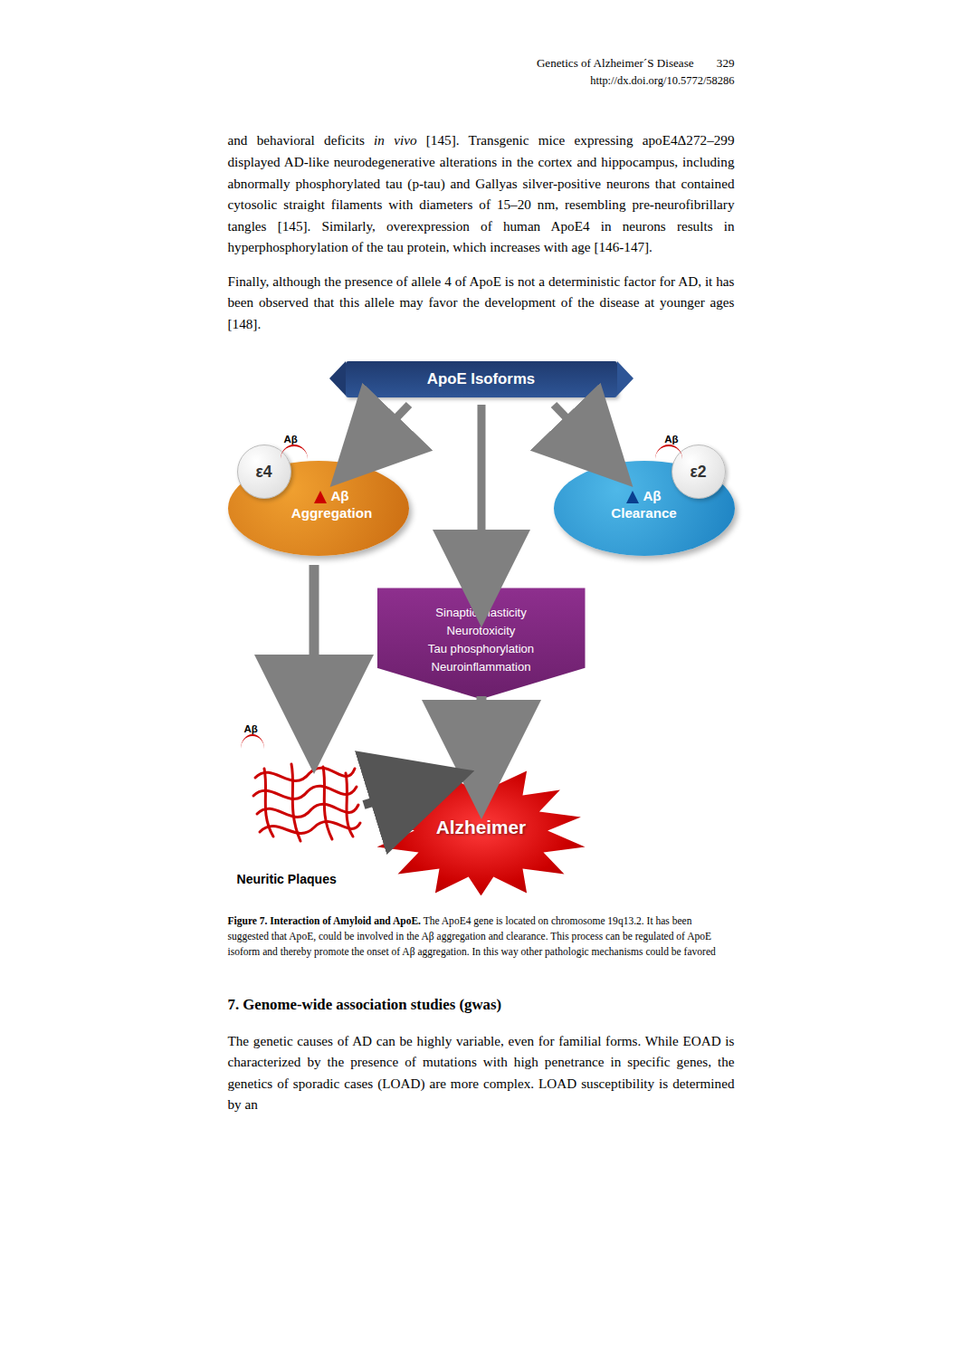Genetics of Alzheimer´S Disease 329 http://dx.doi.org/10.5772/58286
and behavioral deficits in vivo [145]. Transgenic mice expressing apoE4Δ272–299 displayed AD-like neurodegenerative alterations in the cortex and hippocampus, including abnormally phosphorylated tau (p-tau) and Gallyas silver-positive neurons that contained cytosolic straight filaments with diameters of 15–20 nm, resembling pre-neurofibrillary tangles [145]. Similarly, overexpression of human ApoE4 in neurons results in hyperphosphorylation of the tau protein, which increases with age [146-147].
Finally, although the presence of allele 4 of ApoE is not a deterministic factor for AD, it has been observed that this allele may favor the development of the disease at younger ages [148].
ApoE Isoforms
ε4
Aβ
Aβ
Aggregation
ε2
Aβ
Aβ
Clearance
Sinaptic plasticity
Neurotoxicity
Tau phosphorylation
Neuroinflammation
Aβ
Neuritic Plaques
Alzheimer
Figure 7. Interaction of Amyloid and ApoE. The ApoE4 gene is located on chromosome 19q13.2. It has been suggested that ApoE, could be involved in the Aβ aggregation and clearance. This process can be regulated of ApoE isoform and thereby promote the onset of Aβ aggregation. In this way other pathologic mechanisms could be favored
7. Genome-wide association studies (gwas)
The genetic causes of AD can be highly variable, even for familial forms. While EOAD is characterized by the presence of mutations with high penetrance in specific genes, the genetics of sporadic cases (LOAD) are more complex. LOAD susceptibility is determined by an